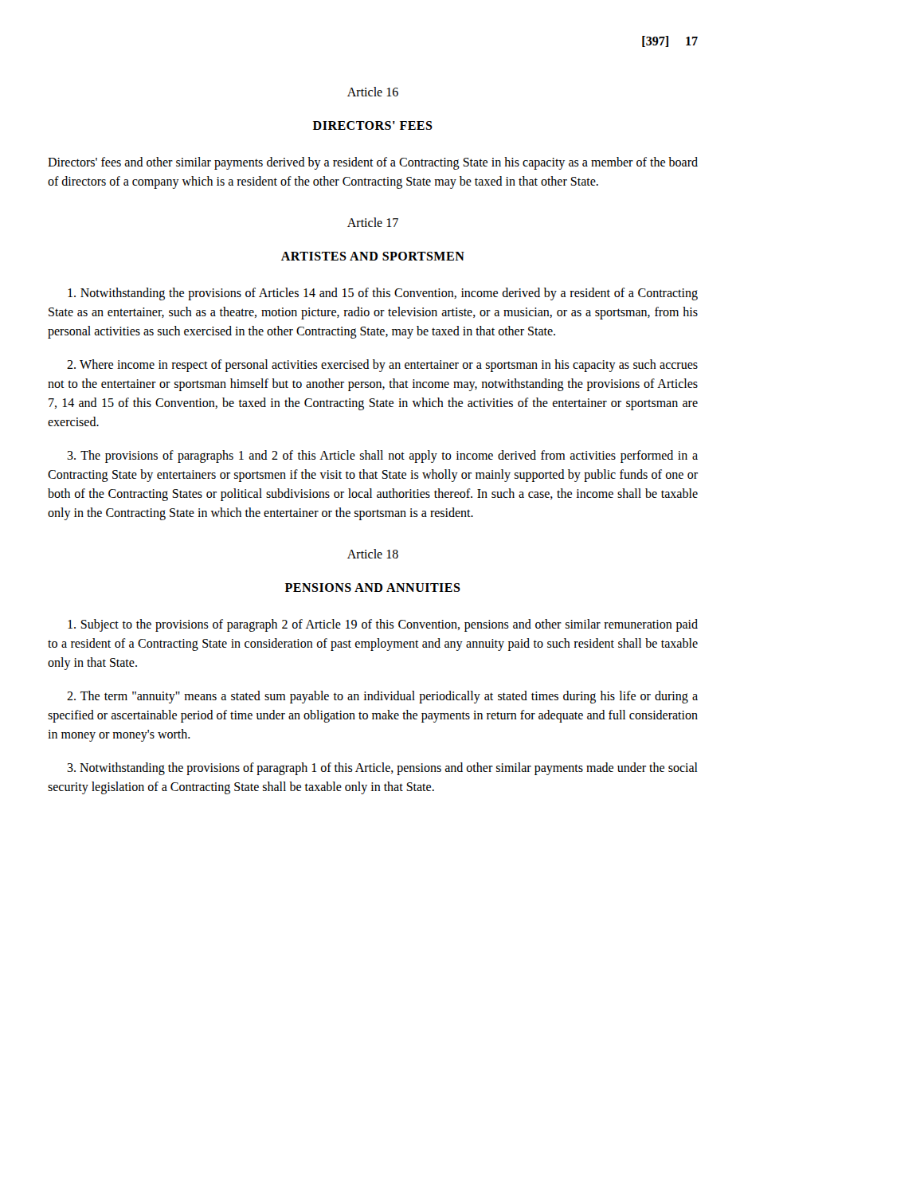[397] 17
Article 16
DIRECTORS' FEES
Directors' fees and other similar payments derived by a resident of a Contracting State in his capacity as a member of the board of directors of a company which is a resident of the other Contracting State may be taxed in that other State.
Article 17
ARTISTES AND SPORTSMEN
1. Notwithstanding the provisions of Articles 14 and 15 of this Convention, income derived by a resident of a Contracting State as an entertainer, such as a theatre, motion picture, radio or television artiste, or a musician, or as a sportsman, from his personal activities as such exercised in the other Contracting State, may be taxed in that other State.
2. Where income in respect of personal activities exercised by an entertainer or a sportsman in his capacity as such accrues not to the entertainer or sportsman himself but to another person, that income may, notwithstanding the provisions of Articles 7, 14 and 15 of this Convention, be taxed in the Contracting State in which the activities of the entertainer or sportsman are exercised.
3. The provisions of paragraphs 1 and 2 of this Article shall not apply to income derived from activities performed in a Contracting State by entertainers or sportsmen if the visit to that State is wholly or mainly supported by public funds of one or both of the Contracting States or political subdivisions or local authorities thereof. In such a case, the income shall be taxable only in the Contracting State in which the entertainer or the sportsman is a resident.
Article 18
PENSIONS AND ANNUITIES
1. Subject to the provisions of paragraph 2 of Article 19 of this Convention, pensions and other similar remuneration paid to a resident of a Contracting State in consideration of past employment and any annuity paid to such resident shall be taxable only in that State.
2. The term "annuity" means a stated sum payable to an individual periodically at stated times during his life or during a specified or ascertainable period of time under an obligation to make the payments in return for adequate and full consideration in money or money's worth.
3. Notwithstanding the provisions of paragraph 1 of this Article, pensions and other similar payments made under the social security legislation of a Contracting State shall be taxable only in that State.